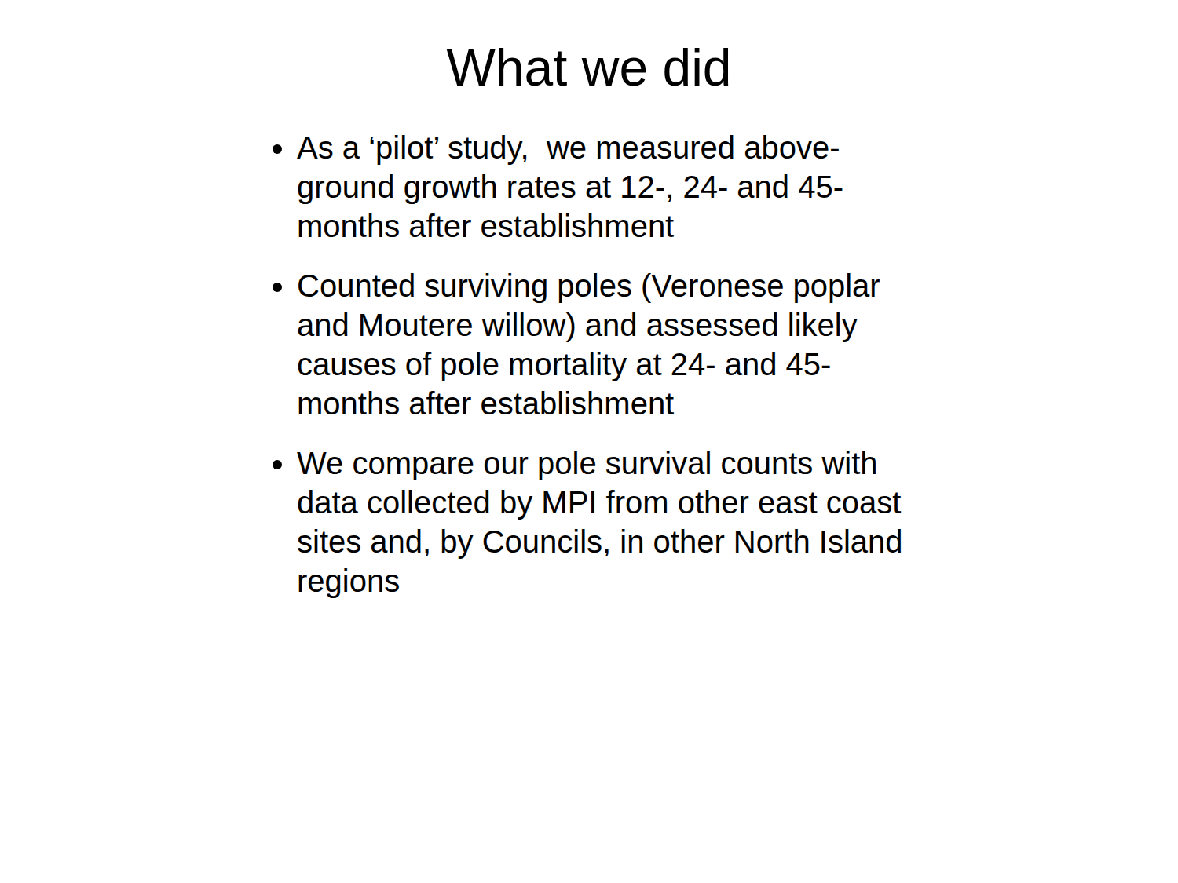What we did
As a ‘pilot’ study, we measured above-ground growth rates at 12-, 24- and 45-months after establishment
Counted surviving poles (Veronese poplar and Moutere willow) and assessed likely causes of pole mortality at 24- and 45-months after establishment
We compare our pole survival counts with data collected by MPI from other east coast sites and, by Councils, in other North Island regions